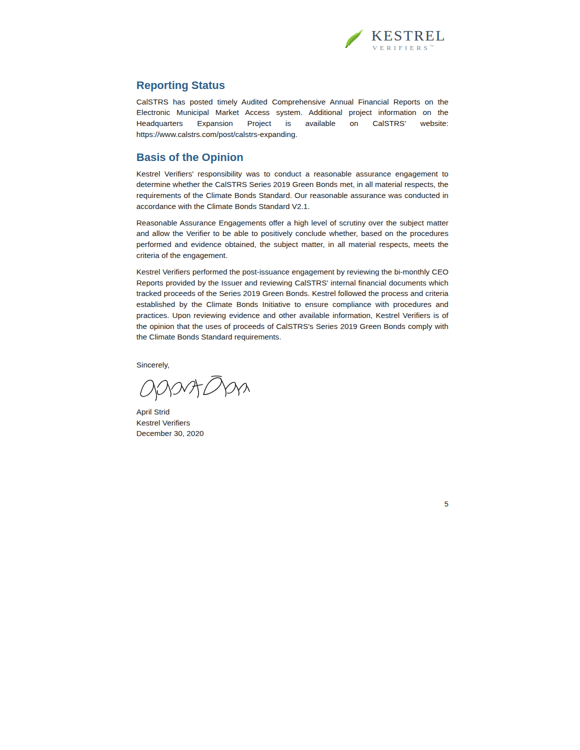KESTREL VERIFIERS™
Reporting Status
CalSTRS has posted timely Audited Comprehensive Annual Financial Reports on the Electronic Municipal Market Access system. Additional project information on the Headquarters Expansion Project is available on CalSTRS' website: https://www.calstrs.com/post/calstrs-expanding.
Basis of the Opinion
Kestrel Verifiers' responsibility was to conduct a reasonable assurance engagement to determine whether the CalSTRS Series 2019 Green Bonds met, in all material respects, the requirements of the Climate Bonds Standard. Our reasonable assurance was conducted in accordance with the Climate Bonds Standard V2.1.
Reasonable Assurance Engagements offer a high level of scrutiny over the subject matter and allow the Verifier to be able to positively conclude whether, based on the procedures performed and evidence obtained, the subject matter, in all material respects, meets the criteria of the engagement.
Kestrel Verifiers performed the post-issuance engagement by reviewing the bi-monthly CEO Reports provided by the Issuer and reviewing CalSTRS' internal financial documents which tracked proceeds of the Series 2019 Green Bonds. Kestrel followed the process and criteria established by the Climate Bonds Initiative to ensure compliance with procedures and practices. Upon reviewing evidence and other available information, Kestrel Verifiers is of the opinion that the uses of proceeds of CalSTRS's Series 2019 Green Bonds comply with the Climate Bonds Standard requirements.
Sincerely,
April Strid
Kestrel Verifiers
December 30, 2020
5